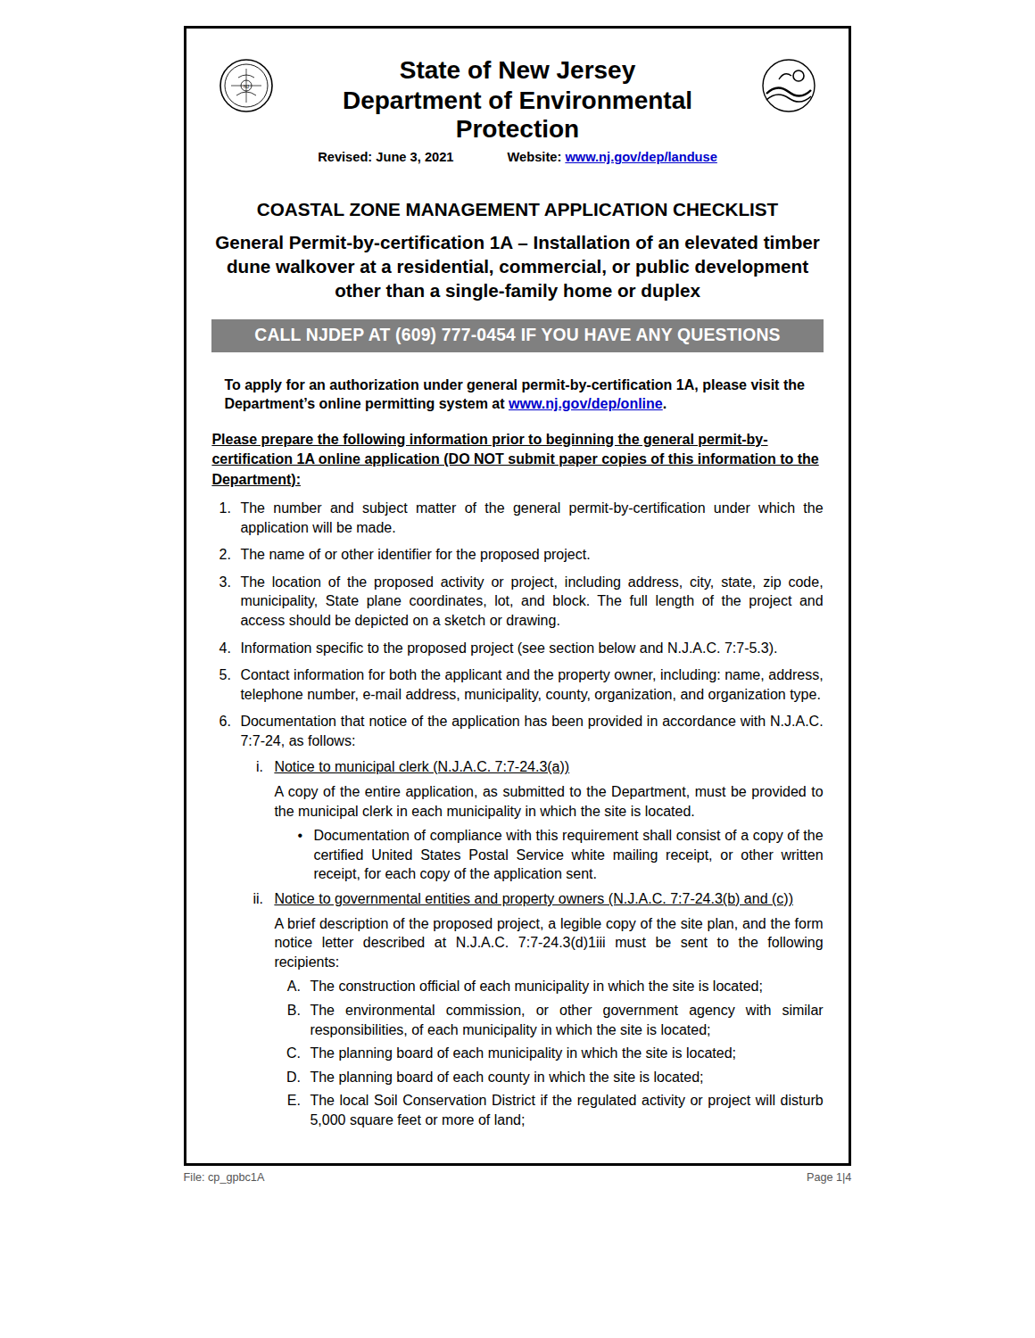NJ
State of New Jersey
Department of Environmental Protection
Revised: June 3, 2021 Website: www.nj.gov/dep/landuse
COASTAL ZONE MANAGEMENT APPLICATION CHECKLIST
General Permit-by-certification 1A – Installation of an elevated timber dune walkover at a residential, commercial, or public development other than a single-family home or duplex
CALL NJDEP AT (609) 777-0454 IF YOU HAVE ANY QUESTIONS
To apply for an authorization under general permit-by-certification 1A, please visit the Department’s online permitting system at www.nj.gov/dep/online.
Please prepare the following information prior to beginning the general permit-by-certification 1A online application (DO NOT submit paper copies of this information to the Department):
The number and subject matter of the general permit-by-certification under which the application will be made.
The name of or other identifier for the proposed project.
The location of the proposed activity or project, including address, city, state, zip code, municipality, State plane coordinates, lot, and block. The full length of the project and access should be depicted on a sketch or drawing.
Information specific to the proposed project (see section below and N.J.A.C. 7:7-5.3).
Contact information for both the applicant and the property owner, including: name, address, telephone number, e-mail address, municipality, county, organization, and organization type.
Documentation that notice of the application has been provided in accordance with N.J.A.C. 7:7-24, as follows:
Notice to municipal clerk (N.J.A.C. 7:7-24.3(a))
A copy of the entire application, as submitted to the Department, must be provided to the municipal clerk in each municipality in which the site is located.
Documentation of compliance with this requirement shall consist of a copy of the certified United States Postal Service white mailing receipt, or other written receipt, for each copy of the application sent.
Notice to governmental entities and property owners (N.J.A.C. 7:7-24.3(b) and (c))
A brief description of the proposed project, a legible copy of the site plan, and the form notice letter described at N.J.A.C. 7:7-24.3(d)1iii must be sent to the following recipients:
The construction official of each municipality in which the site is located;
The environmental commission, or other government agency with similar responsibilities, of each municipality in which the site is located;
The planning board of each municipality in which the site is located;
The planning board of each county in which the site is located;
The local Soil Conservation District if the regulated activity or project will disturb 5,000 square feet or more of land;
File: cp_gpbc1A
Page 1|4